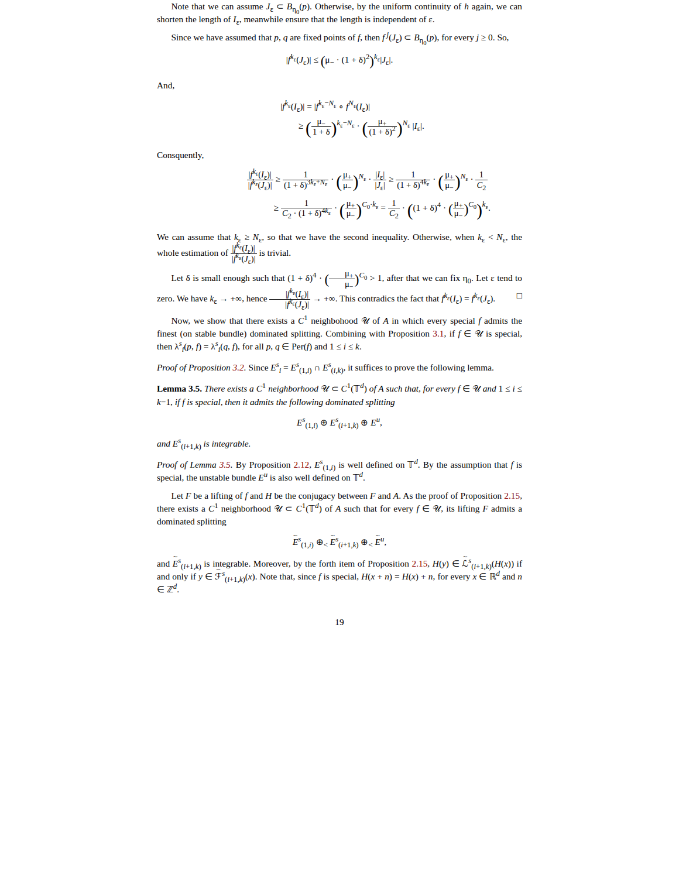Note that we can assume Jε ⊂ Bη0(p). Otherwise, by the uniform continuity of h again, we can shorten the length of Iε, meanwhile ensure that the length is independent of ε.
Since we have assumed that p, q are fixed points of f, then f j(Jε) ⊂ Bη0(p), for every j ≥ 0. So,
|fkε(Jε)| ≤ (μ− · (1 + δ)2)kε|Jε|.
And,
|fkε(Iε)| = |fkε−Nε ∘ fNε(Iε)|
≥ (μ−1 + δ)kε−Nε · (μ+(1 + δ)2)Nε |Iε|.
Consquently,
|fkε(Iε)||fkε(Jε)| ≥ 1(1 + δ)3kε+Nε · (μ+μ−)Nε · |Iε||Jε| ≥ 1(1 + δ)4kε · (μ+μ−)Nε · 1 C2
≥ 1 C2 · (1 + δ)4kε · (μ+μ−)C0·kε = 1 C2 · ((1 + δ)4 · (μ+μ−)C0)kε.
We can assume that kε ≥ Nε, so that we have the second inequality. Otherwise, when kε < Nε, the whole estimation of |fkε(Iε)||fkε(Jε)| is trivial.
Let δ is small enough such that (1 + δ)4 · (μ+μ−)C0 > 1, after that we can fix η0. Let ε tend to zero. We have kε → +∞, hence |fkε(Iε)||fkε(Jε)| → +∞. This contradics the fact that fkε(Iε) = fkε(Jε). □
Now, we show that there exists a C1 neighbohood 𝒰 of A in which every special f admits the finest (on stable bundle) dominated splitting. Combining with Proposition 3.1, if f ∈ 𝒰 is special, then λsi(p, f) = λsi(q, f), for all p, q ∈ Per(f) and 1 ≤ i ≤ k.
Proof of Proposition 3.2. Since Esi = Es(1,i) ∩ Es(i,k), it suffices to prove the following lemma.
Lemma 3.5. There exists a C1 neighborhood 𝒰 ⊂ C1(𝕋d) of A such that, for every f ∈ 𝒰 and 1 ≤ i ≤ k−1, if f is special, then it admits the following dominated splitting
Es(1,i) ⊕ Es(i+1,k) ⊕ Eu,
and Es(i+1,k) is integrable.
Proof of Lemma 3.5. By Proposition 2.12, Es(1,i) is well defined on 𝕋d. By the assumption that f is special, the unstable bundle Eu is also well defined on 𝕋d.
Let F be a lifting of f and H be the conjugacy between F and A. As the proof of Proposition 2.15, there exists a C1 neighborhood 𝒰 ⊂ C1(𝕋d) of A such that for every f ∈ 𝒰, its lifting F admits a dominated splitting
~Es(1,i) ⊕< ~Es(i+1,k) ⊕< ~Eu,
and ~Es(i+1,k) is integrable. Moreover, by the forth item of Proposition 2.15, H(y) ∈ ~ℒs(i+1,k)(H(x)) if and only if y ∈ ~ℱs(i+1,k)(x). Note that, since f is special, H(x + n) = H(x) + n, for every x ∈ ℝd and n ∈ ℤd.
19